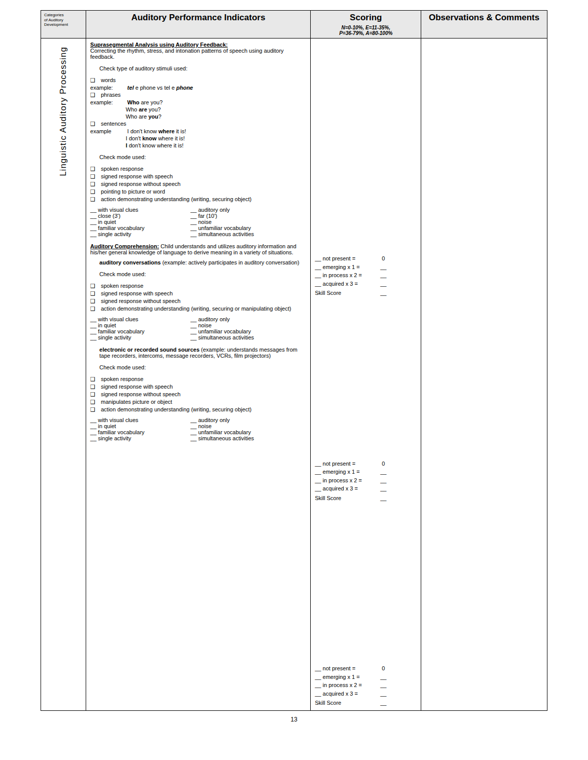| Categories of Auditory Development | Auditory Performance Indicators | Scoring N=0-10%, E=11-35%, P=36-79%, A=80-100% | Observations & Comments |
| --- | --- | --- | --- |
| Linguistic Auditory Processing | Suprasegmental Analysis using Auditory Feedback: Correcting the rhythm, stress, and intonation patterns of speech using auditory feedback. Check type of auditory stimuli used: ❑ words example: tel e phone vs tel e phone ❑ phrases example: Who are you? Who are you? Who are you ? ❑ sentences example I don't know where it is! I don't know where it is! I don't know where it is! Check mode used: ❑ spoken response ❑ signed response with speech ❑ signed response without speech ❑ pointing to picture or word ❑ action demonstrating understanding (writing, securing object) / __ with visual clues / __ auditory only / / __ close (3') / __ far (10') / / __ in quiet / __ noise / / __ familiar vocabulary / __ unfamiliar vocabulary / / __ single activity / __ simultaneous activities / Auditory Comprehension: Child understands and utilizes auditory information and his/her general knowledge of language to derive meaning in a variety of situations. auditory conversations (example: actively participates in auditory conversation) Check mode used: ❑ spoken response ❑ signed response with speech ❑ signed response without speech ❑ action demonstrating understanding (writing, securing or manipulating object) / __ with visual clues / __ auditory only / / __ in quiet / __ noise / / __ familiar vocabulary / __ unfamiliar vocabulary / / __ single activity / __ simultaneous activities / electronic or recorded sound sources (example: understands messages from tape recorders, intercoms, message recorders, VCRs, film projectors) Check mode used: ❑ spoken response ❑ signed response with speech ❑ signed response without speech ❑ manipulates picture or object ❑ action demonstrating understanding (writing, securing object) / __ with visual clues / __ auditory only / / __ in quiet / __ noise / / __ familiar vocabulary / __ unfamiliar vocabulary / / __ single activity / __ simultaneous activities / | __ not present = 0 __ emerging x 1 = __ __ in process x 2 = __ __ acquired x 3 = __ Skill Score __ __ not present = 0 __ emerging x 1 = __ __ in process x 2 = __ __ acquired x 3 = __ Skill Score __ __ not present = 0 __ emerging x 1 = __ __ in process x 2 = __ __ acquired x 3 = __ Skill Score __ | |
13